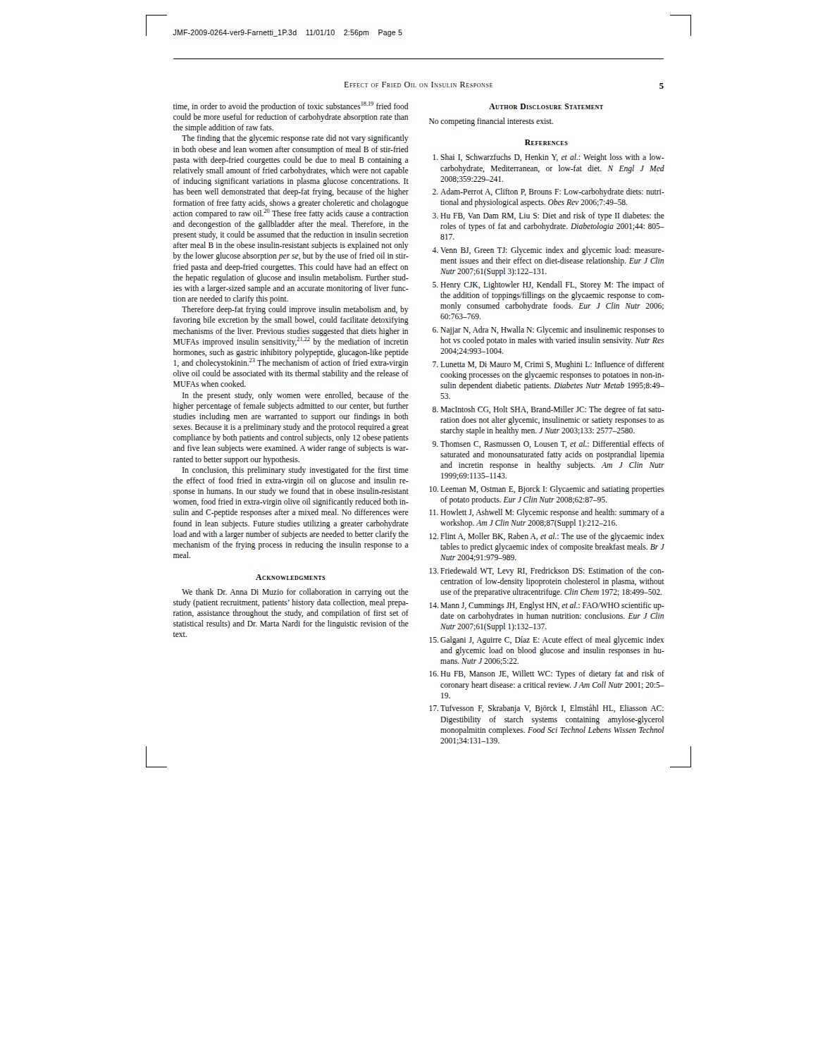JMF-2009-0264-ver9-Farnetti_1P.3d 11/01/10 2:56pm Page 5
Effect of Fried Oil on Insulin Response 5
time, in order to avoid the production of toxic substances18,19 fried food could be more useful for reduction of carbohydrate absorption rate than the simple addition of raw fats.
The finding that the glycemic response rate did not vary significantly in both obese and lean women after consumption of meal B of stir-fried pasta with deep-fried courgettes could be due to meal B containing a relatively small amount of fried carbohydrates, which were not capable of inducing significant variations in plasma glucose concentrations. It has been well demonstrated that deep-fat frying, because of the higher formation of free fatty acids, shows a greater choleretic and cholagogue action compared to raw oil.20 These free fatty acids cause a contraction and decongestion of the gallbladder after the meal. Therefore, in the present study, it could be assumed that the reduction in insulin secretion after meal B in the obese insulin-resistant subjects is explained not only by the lower glucose absorption per se, but by the use of fried oil in stir-fried pasta and deep-fried courgettes. This could have had an effect on the hepatic regulation of glucose and insulin metabolism. Further studies with a larger-sized sample and an accurate monitoring of liver function are needed to clarify this point.
Therefore deep-fat frying could improve insulin metabolism and, by favoring bile excretion by the small bowel, could facilitate detoxifying mechanisms of the liver. Previous studies suggested that diets higher in MUFAs improved insulin sensitivity,21,22 by the mediation of incretin hormones, such as gastric inhibitory polypeptide, glucagon-like peptide 1, and cholecystokinin.23 The mechanism of action of fried extra-virgin olive oil could be associated with its thermal stability and the release of MUFAs when cooked.
In the present study, only women were enrolled, because of the higher percentage of female subjects admitted to our center, but further studies including men are warranted to support our findings in both sexes. Because it is a preliminary study and the protocol required a great compliance by both patients and control subjects, only 12 obese patients and five lean subjects were examined. A wider range of subjects is warranted to better support our hypothesis.
In conclusion, this preliminary study investigated for the first time the effect of food fried in extra-virgin oil on glucose and insulin response in humans. In our study we found that in obese insulin-resistant women, food fried in extra-virgin olive oil significantly reduced both insulin and C-peptide responses after a mixed meal. No differences were found in lean subjects. Future studies utilizing a greater carbohydrate load and with a larger number of subjects are needed to better clarify the mechanism of the frying process in reducing the insulin response to a meal.
Acknowledgments
We thank Dr. Anna Di Muzio for collaboration in carrying out the study (patient recruitment, patients’ history data collection, meal preparation, assistance throughout the study, and compilation of first set of statistical results) and Dr. Marta Nardi for the linguistic revision of the text.
Author Disclosure Statement
No competing financial interests exist.
References
Shai I, Schwarzfuchs D, Henkin Y, et al.: Weight loss with a low-carbohydrate, Mediterranean, or low-fat diet. N Engl J Med 2008;359:229–241.
Adam-Perrot A, Clifton P, Brouns F: Low-carbohydrate diets: nutritional and physiological aspects. Obes Rev 2006;7:49–58.
Hu FB, Van Dam RM, Liu S: Diet and risk of type II diabetes: the roles of types of fat and carbohydrate. Diabetologia 2001;44: 805–817.
Venn BJ, Green TJ: Glycemic index and glycemic load: measurement issues and their effect on diet-disease relationship. Eur J Clin Nutr 2007;61(Suppl 3):122–131.
Henry CJK, Lightowler HJ, Kendall FL, Storey M: The impact of the addition of toppings/fillings on the glycaemic response to commonly consumed carbohydrate foods. Eur J Clin Nutr 2006; 60:763–769.
Najjar N, Adra N, Hwalla N: Glycemic and insulinemic responses to hot vs cooled potato in males with varied insulin sensivity. Nutr Res 2004;24:993–1004.
Lunetta M, Di Mauro M, Crimi S, Mughini L: Influence of different cooking processes on the glycaemic responses to potatoes in non-insulin dependent diabetic patients. Diabetes Nutr Metab 1995;8:49–53.
MacIntosh CG, Holt SHA, Brand-Miller JC: The degree of fat saturation does not alter glycemic, insulinemic or satiety responses to as starchy staple in healthy men. J Nutr 2003;133: 2577–2580.
Thomsen C, Rasmussen O, Lousen T, et al.: Differential effects of saturated and monounsaturated fatty acids on postprandial lipemia and incretin response in healthy subjects. Am J Clin Nutr 1999;69:1135–1143.
Leeman M, Ostman E, Bjorck I: Glycaemic and satiating properties of potato products. Eur J Clin Nutr 2008;62:87–95.
Howlett J, Ashwell M: Glycemic response and health: summary of a workshop. Am J Clin Nutr 2008;87(Suppl 1):212–216.
Flint A, Moller BK, Raben A, et al.: The use of the glycaemic index tables to predict glycaemic index of composite breakfast meals. Br J Nutr 2004;91:979–989.
Friedewald WT, Levy RI, Fredrickson DS: Estimation of the concentration of low-density lipoprotein cholesterol in plasma, without use of the preparative ultracentrifuge. Clin Chem 1972; 18:499–502.
Mann J, Cummings JH, Englyst HN, et al.: FAO/WHO scientific update on carbohydrates in human nutrition: conclusions. Eur J Clin Nutr 2007;61(Suppl 1):132–137.
Galgani J, Aguirre C, Díaz E: Acute effect of meal glycemic index and glycemic load on blood glucose and insulin responses in humans. Nutr J 2006;5:22.
Hu FB, Manson JE, Willett WC: Types of dietary fat and risk of coronary heart disease: a critical review. J Am Coll Nutr 2001; 20:5–19.
Tufvesson F, Skrabanja V, Björck I, Elmståhl HL, Eliasson AC: Digestibility of starch systems containing amylose-glycerol monopalmitin complexes. Food Sci Technol Lebens Wissen Technol 2001;34:131–139.